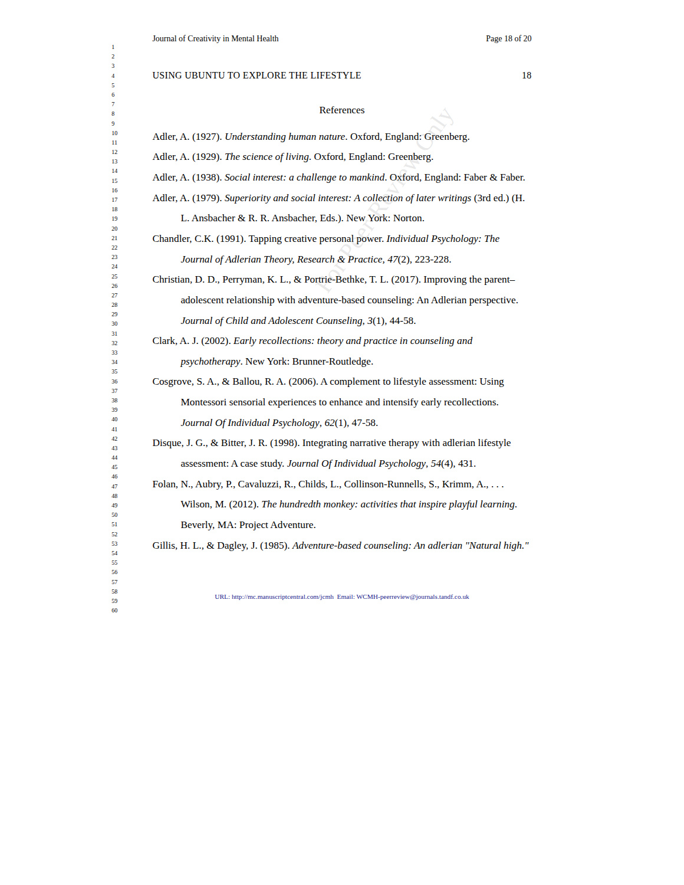12345678910 11121314151617181920 21222324252627282930 31323334353637383940 41424344454647484950 51525354555657585960
Journal of Creativity in Mental Health Page 18 of 20
USING UBUNTU TO EXPLORE THE LIFESTYLE 18
For Peer Review Only
References
Adler, A. (1927). Understanding human nature. Oxford, England: Greenberg.
Adler, A. (1929). The science of living. Oxford, England: Greenberg.
Adler, A. (1938). Social interest: a challenge to mankind. Oxford, England: Faber & Faber.
Adler, A. (1979). Superiority and social interest: A collection of later writings (3rd ed.) (H. L. Ansbacher & R. R. Ansbacher, Eds.). New York: Norton.
Chandler, C.K. (1991). Tapping creative personal power. Individual Psychology: The Journal of Adlerian Theory, Research & Practice, 47(2), 223-228.
Christian, D. D., Perryman, K. L., & Portrie-Bethke, T. L. (2017). Improving the parent–adolescent relationship with adventure-based counseling: An Adlerian perspective. Journal of Child and Adolescent Counseling, 3(1), 44-58.
Clark, A. J. (2002). Early recollections: theory and practice in counseling and psychotherapy. New York: Brunner-Routledge.
Cosgrove, S. A., & Ballou, R. A. (2006). A complement to lifestyle assessment: Using Montessori sensorial experiences to enhance and intensify early recollections. Journal Of Individual Psychology, 62(1), 47-58.
Disque, J. G., & Bitter, J. R. (1998). Integrating narrative therapy with adlerian lifestyle assessment: A case study. Journal Of Individual Psychology, 54(4), 431.
Folan, N., Aubry, P., Cavaluzzi, R., Childs, L., Collinson-Runnells, S., Krimm, A., . . . Wilson, M. (2012). The hundredth monkey: activities that inspire playful learning. Beverly, MA: Project Adventure.
Gillis, H. L., & Dagley, J. (1985). Adventure-based counseling: An adlerian "Natural high."
URL: http://mc.manuscriptcentral.com/jcmh Email: WCMH-peerreview@journals.tandf.co.uk